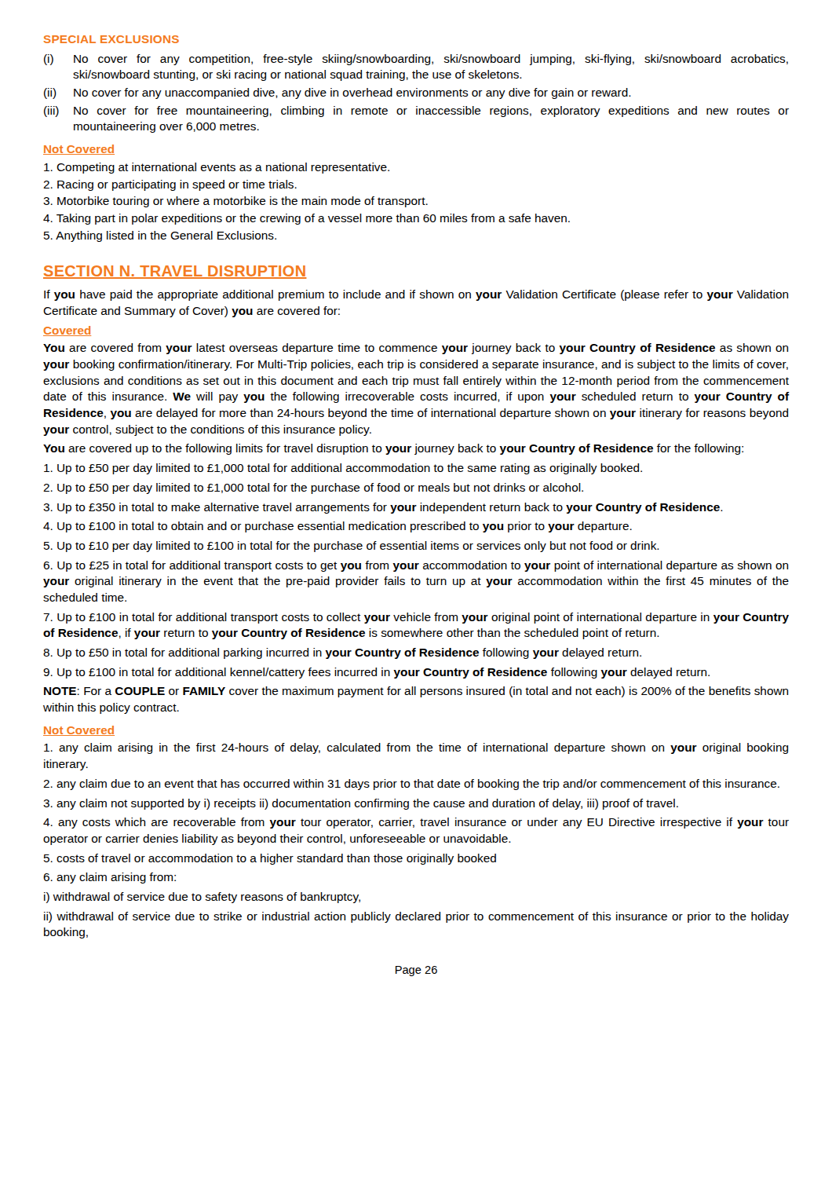Special Exclusions
(i) No cover for any competition, free-style skiing/snowboarding, ski/snowboard jumping, ski-flying, ski/snowboard acrobatics, ski/snowboard stunting, or ski racing or national squad training, the use of skeletons.
(ii) No cover for any unaccompanied dive, any dive in overhead environments or any dive for gain or reward.
(iii) No cover for free mountaineering, climbing in remote or inaccessible regions, exploratory expeditions and new routes or mountaineering over 6,000 metres.
Not Covered
1. Competing at international events as a national representative.
2. Racing or participating in speed or time trials.
3. Motorbike touring or where a motorbike is the main mode of transport.
4. Taking part in polar expeditions or the crewing of a vessel more than 60 miles from a safe haven.
5. Anything listed in the General Exclusions.
Section N. Travel Disruption
If you have paid the appropriate additional premium to include and if shown on your Validation Certificate (please refer to your Validation Certificate and Summary of Cover) you are covered for:
Covered
You are covered from your latest overseas departure time to commence your journey back to your Country of Residence as shown on your booking confirmation/itinerary. For Multi-Trip policies, each trip is considered a separate insurance, and is subject to the limits of cover, exclusions and conditions as set out in this document and each trip must fall entirely within the 12-month period from the commencement date of this insurance. We will pay you the following irrecoverable costs incurred, if upon your scheduled return to your Country of Residence, you are delayed for more than 24-hours beyond the time of international departure shown on your itinerary for reasons beyond your control, subject to the conditions of this insurance policy.
You are covered up to the following limits for travel disruption to your journey back to your Country of Residence for the following:
1. Up to £50 per day limited to £1,000 total for additional accommodation to the same rating as originally booked.
2. Up to £50 per day limited to £1,000 total for the purchase of food or meals but not drinks or alcohol.
3. Up to £350 in total to make alternative travel arrangements for your independent return back to your Country of Residence.
4. Up to £100 in total to obtain and or purchase essential medication prescribed to you prior to your departure.
5. Up to £10 per day limited to £100 in total for the purchase of essential items or services only but not food or drink.
6. Up to £25 in total for additional transport costs to get you from your accommodation to your point of international departure as shown on your original itinerary in the event that the pre-paid provider fails to turn up at your accommodation within the first 45 minutes of the scheduled time.
7. Up to £100 in total for additional transport costs to collect your vehicle from your original point of international departure in your Country of Residence, if your return to your Country of Residence is somewhere other than the scheduled point of return.
8. Up to £50 in total for additional parking incurred in your Country of Residence following your delayed return.
9. Up to £100 in total for additional kennel/cattery fees incurred in your Country of Residence following your delayed return.
NOTE: For a COUPLE or FAMILY cover the maximum payment for all persons insured (in total and not each) is 200% of the benefits shown within this policy contract.
Not Covered
1. any claim arising in the first 24-hours of delay, calculated from the time of international departure shown on your original booking itinerary.
2. any claim due to an event that has occurred within 31 days prior to that date of booking the trip and/or commencement of this insurance.
3. any claim not supported by i) receipts ii) documentation confirming the cause and duration of delay, iii) proof of travel.
4. any costs which are recoverable from your tour operator, carrier, travel insurance or under any EU Directive irrespective if your tour operator or carrier denies liability as beyond their control, unforeseeable or unavoidable.
5. costs of travel or accommodation to a higher standard than those originally booked
6. any claim arising from:
i) withdrawal of service due to safety reasons of bankruptcy,
ii) withdrawal of service due to strike or industrial action publicly declared prior to commencement of this insurance or prior to the holiday booking,
Page 26